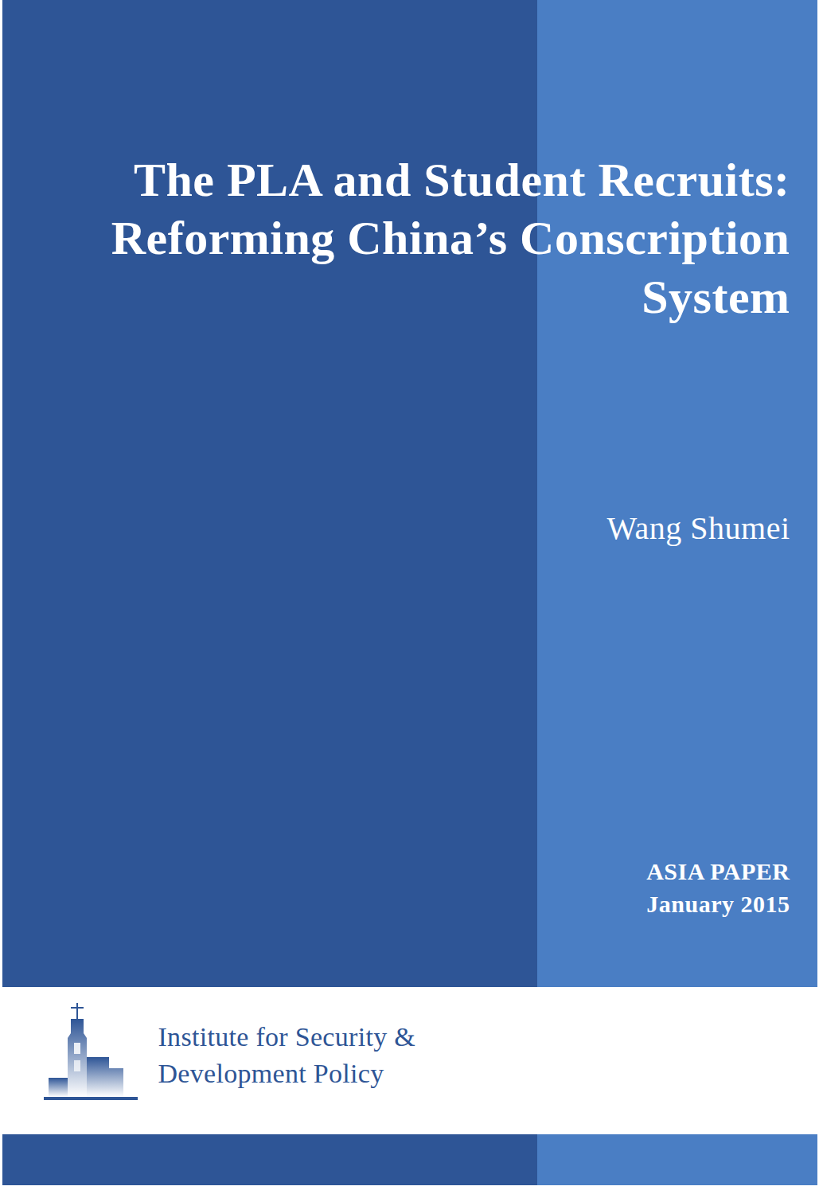The PLA and Student Recruits: Reforming China’s Conscription System
Wang Shumei
ASIA PAPER
January 2015
Institute for Security &
Development Policy